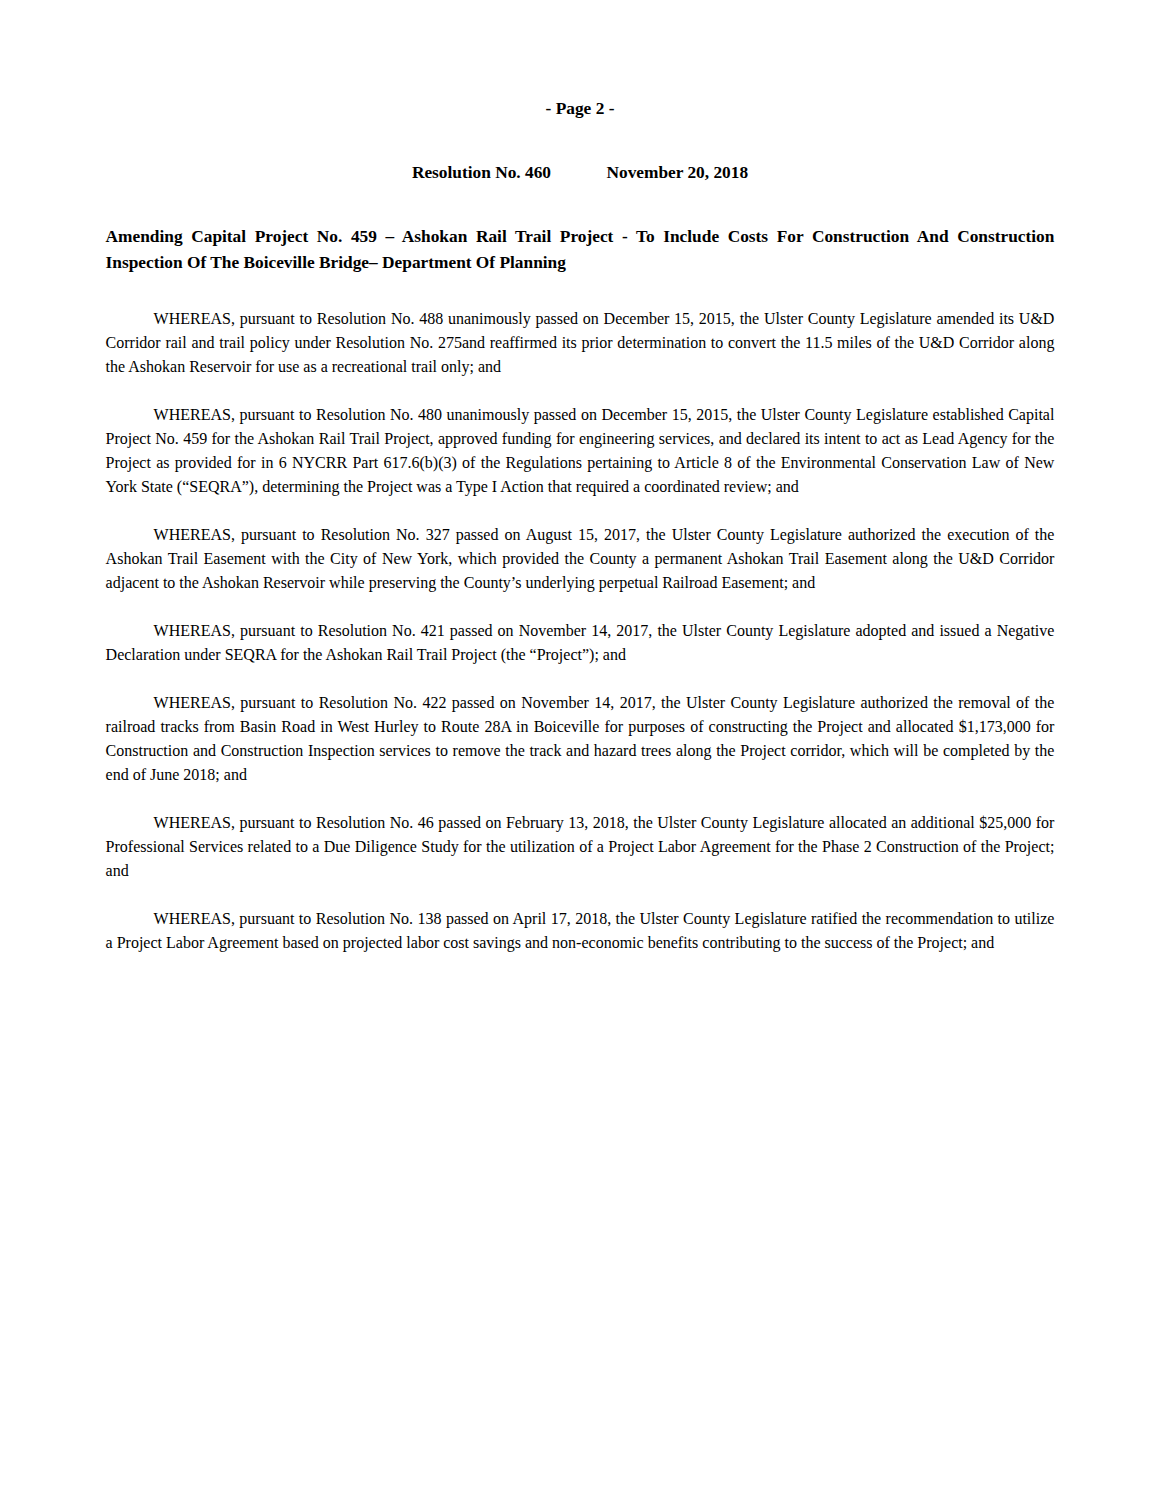- Page 2 -
Resolution No. 460 November 20, 2018
Amending Capital Project No. 459 – Ashokan Rail Trail Project - To Include Costs For Construction And Construction Inspection Of The Boiceville Bridge– Department Of Planning
WHEREAS, pursuant to Resolution No. 488 unanimously passed on December 15, 2015, the Ulster County Legislature amended its U&D Corridor rail and trail policy under Resolution No. 275and reaffirmed its prior determination to convert the 11.5 miles of the U&D Corridor along the Ashokan Reservoir for use as a recreational trail only; and
WHEREAS, pursuant to Resolution No. 480 unanimously passed on December 15, 2015, the Ulster County Legislature established Capital Project No. 459 for the Ashokan Rail Trail Project, approved funding for engineering services, and declared its intent to act as Lead Agency for the Project as provided for in 6 NYCRR Part 617.6(b)(3) of the Regulations pertaining to Article 8 of the Environmental Conservation Law of New York State (“SEQRA”), determining the Project was a Type I Action that required a coordinated review; and
WHEREAS, pursuant to Resolution No. 327 passed on August 15, 2017, the Ulster County Legislature authorized the execution of the Ashokan Trail Easement with the City of New York, which provided the County a permanent Ashokan Trail Easement along the U&D Corridor adjacent to the Ashokan Reservoir while preserving the County’s underlying perpetual Railroad Easement; and
WHEREAS, pursuant to Resolution No. 421 passed on November 14, 2017, the Ulster County Legislature adopted and issued a Negative Declaration under SEQRA for the Ashokan Rail Trail Project (the “Project”); and
WHEREAS, pursuant to Resolution No. 422 passed on November 14, 2017, the Ulster County Legislature authorized the removal of the railroad tracks from Basin Road in West Hurley to Route 28A in Boiceville for purposes of constructing the Project and allocated $1,173,000 for Construction and Construction Inspection services to remove the track and hazard trees along the Project corridor, which will be completed by the end of June 2018; and
WHEREAS, pursuant to Resolution No. 46 passed on February 13, 2018, the Ulster County Legislature allocated an additional $25,000 for Professional Services related to a Due Diligence Study for the utilization of a Project Labor Agreement for the Phase 2 Construction of the Project; and
WHEREAS, pursuant to Resolution No. 138 passed on April 17, 2018, the Ulster County Legislature ratified the recommendation to utilize a Project Labor Agreement based on projected labor cost savings and non-economic benefits contributing to the success of the Project; and